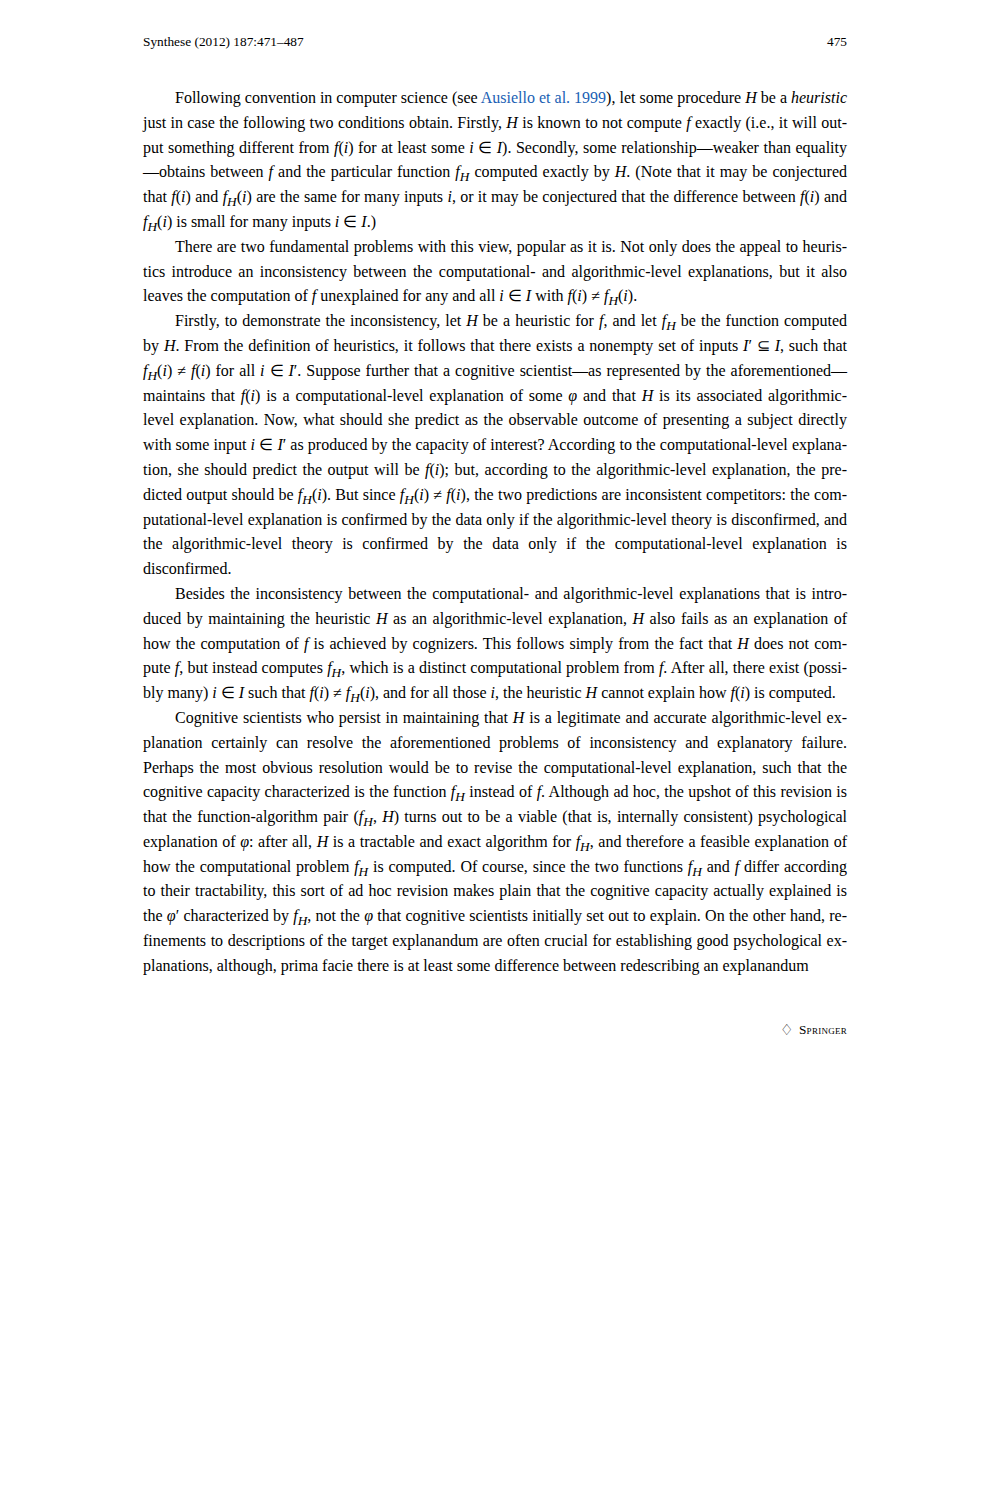Synthese (2012) 187:471–487 475
Following convention in computer science (see Ausiello et al. 1999), let some procedure H be a heuristic just in case the following two conditions obtain. Firstly, H is known to not compute f exactly (i.e., it will output something different from f(i) for at least some i ∈ I). Secondly, some relationship—weaker than equality—obtains between f and the particular function fH computed exactly by H. (Note that it may be conjectured that f(i) and fH(i) are the same for many inputs i, or it may be conjectured that the difference between f(i) and fH(i) is small for many inputs i ∈ I.)
There are two fundamental problems with this view, popular as it is. Not only does the appeal to heuristics introduce an inconsistency between the computational- and algorithmic-level explanations, but it also leaves the computation of f unexplained for any and all i ∈ I with f(i) ≠ fH(i).
Firstly, to demonstrate the inconsistency, let H be a heuristic for f, and let fH be the function computed by H. From the definition of heuristics, it follows that there exists a nonempty set of inputs I′ ⊆ I, such that fH(i) ≠ f(i) for all i ∈ I′. Suppose further that a cognitive scientist—as represented by the aforementioned—maintains that f(i) is a computational-level explanation of some φ and that H is its associated algorithmic-level explanation. Now, what should she predict as the observable outcome of presenting a subject directly with some input i ∈ I′ as produced by the capacity of interest? According to the computational-level explanation, she should predict the output will be f(i); but, according to the algorithmic-level explanation, the predicted output should be fH(i). But since fH(i) ≠ f(i), the two predictions are inconsistent competitors: the computational-level explanation is confirmed by the data only if the algorithmic-level theory is disconfirmed, and the algorithmic-level theory is confirmed by the data only if the computational-level explanation is disconfirmed.
Besides the inconsistency between the computational- and algorithmic-level explanations that is introduced by maintaining the heuristic H as an algorithmic-level explanation, H also fails as an explanation of how the computation of f is achieved by cognizers. This follows simply from the fact that H does not compute f, but instead computes fH, which is a distinct computational problem from f. After all, there exist (possibly many) i ∈ I such that f(i) ≠ fH(i), and for all those i, the heuristic H cannot explain how f(i) is computed.
Cognitive scientists who persist in maintaining that H is a legitimate and accurate algorithmic-level explanation certainly can resolve the aforementioned problems of inconsistency and explanatory failure. Perhaps the most obvious resolution would be to revise the computational-level explanation, such that the cognitive capacity characterized is the function fH instead of f. Although ad hoc, the upshot of this revision is that the function-algorithm pair (fH, H) turns out to be a viable (that is, internally consistent) psychological explanation of φ: after all, H is a tractable and exact algorithm for fH, and therefore a feasible explanation of how the computational problem fH is computed. Of course, since the two functions fH and f differ according to their tractability, this sort of ad hoc revision makes plain that the cognitive capacity actually explained is the φ′ characterized by fH, not the φ that cognitive scientists initially set out to explain. On the other hand, refinements to descriptions of the target explanandum are often crucial for establishing good psychological explanations, although, prima facie there is at least some difference between redescribing an explanandum
♢Springer